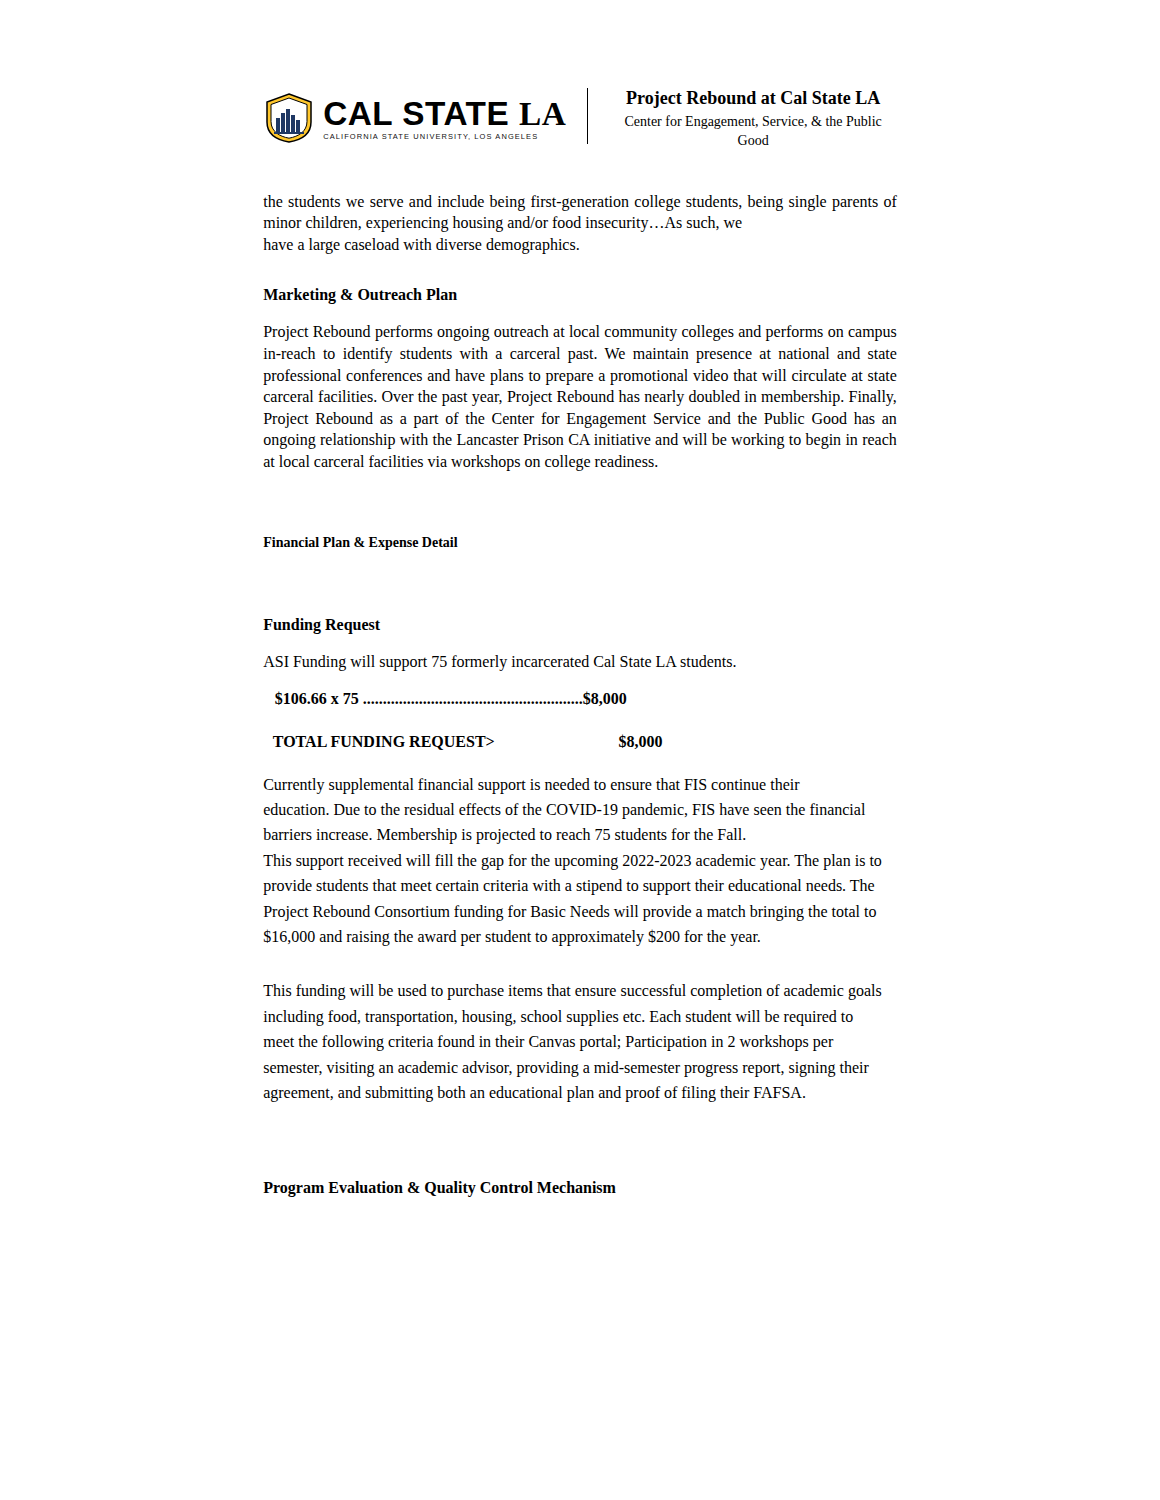CAL STATE LA
CALIFORNIA STATE UNIVERSITY, LOS ANGELES
Project Rebound at Cal State LA
Center for Engagement, Service, & the Public Good
the students we serve and include being first-generation college students, being single parents of minor children, experiencing housing and/or food insecurity…As such, we
have a large caseload with diverse demographics.
Marketing & Outreach Plan
Project Rebound performs ongoing outreach at local community colleges and performs on campus in-reach to identify students with a carceral past. We maintain presence at national and state professional conferences and have plans to prepare a promotional video that will circulate at state carceral facilities. Over the past year, Project Rebound has nearly doubled in membership. Finally, Project Rebound as a part of the Center for Engagement Service and the Public Good has an ongoing relationship with the Lancaster Prison CA initiative and will be working to begin in reach at local carceral facilities via workshops on college readiness.
Financial Plan & Expense Detail
Funding Request
ASI Funding will support 75 formerly incarcerated Cal State LA students.
$106.66 x 75 .......................................................$8,000
TOTAL FUNDING REQUEST>$8,000
Currently supplemental financial support is needed to ensure that FIS continue their
education. Due to the residual effects of the COVID-19 pandemic, FIS have seen the financial
barriers increase. Membership is projected to reach 75 students for the Fall.
This support received will fill the gap for the upcoming 2022-2023 academic year. The plan is to
provide students that meet certain criteria with a stipend to support their educational needs. The
Project Rebound Consortium funding for Basic Needs will provide a match bringing the total to
$16,000 and raising the award per student to approximately $200 for the year.
This funding will be used to purchase items that ensure successful completion of academic goals
including food, transportation, housing, school supplies etc. Each student will be required to
meet the following criteria found in their Canvas portal; Participation in 2 workshops per
semester, visiting an academic advisor, providing a mid-semester progress report, signing their
agreement, and submitting both an educational plan and proof of filing their FAFSA.
Program Evaluation & Quality Control Mechanism